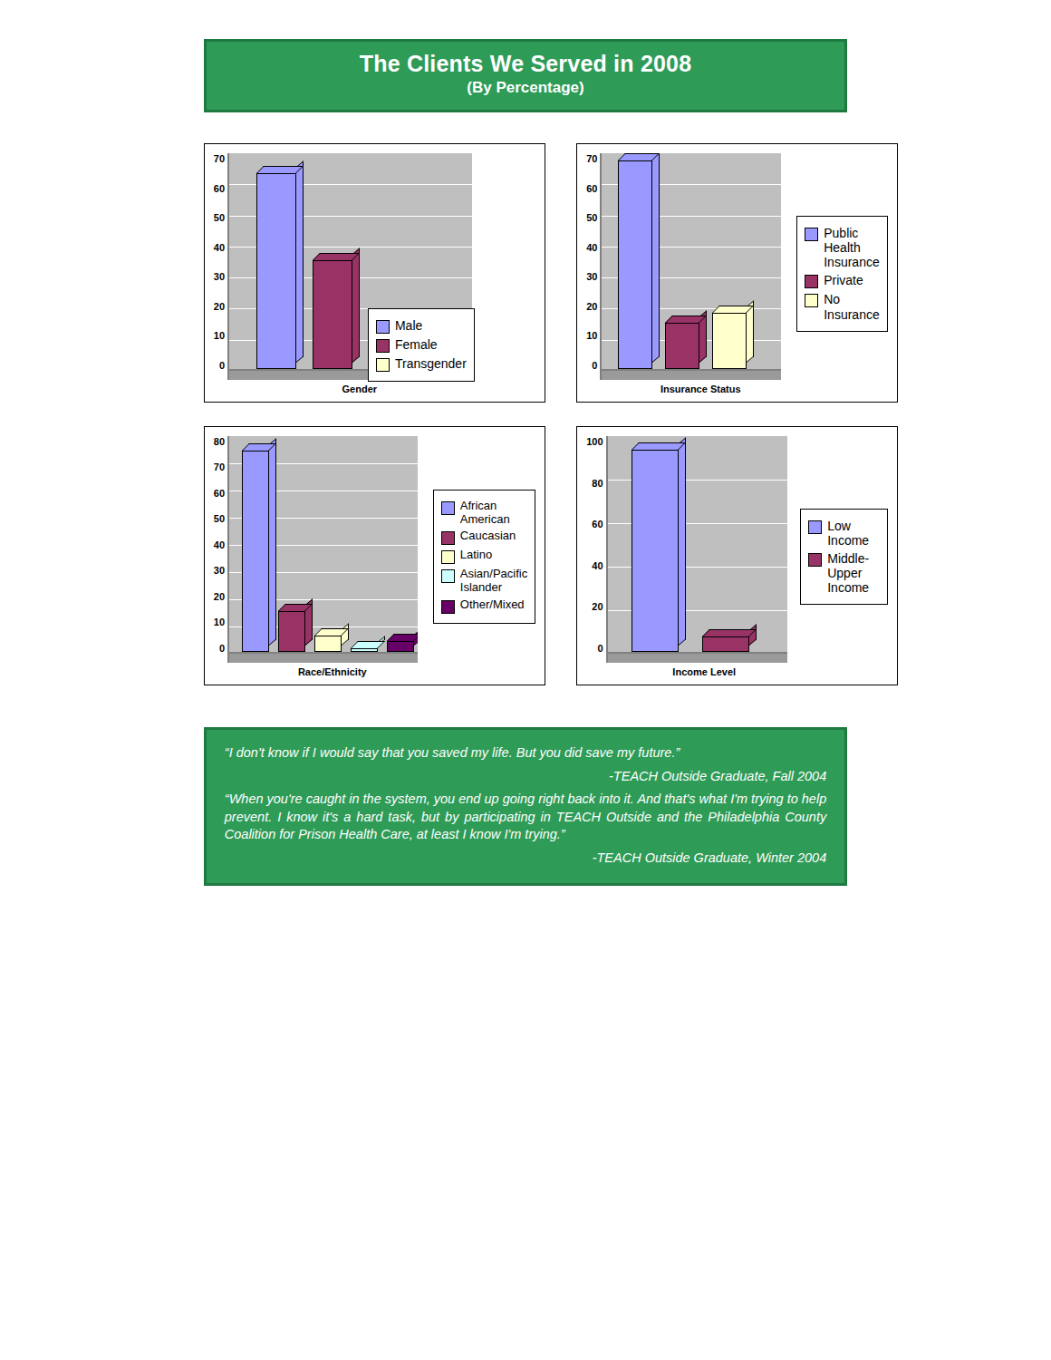The Clients We Served in 2008
(By Percentage)
70605040 3020100
Gender
Male
Female
Transgender
70605040 3020100
Insurance Status
Public Health
Insurance
Private
No Insurance
8070605040 3020100
Race/Ethnicity
African
American
Caucasian
Latino
Asian/Pacific
Islander
Other/Mixed
100806040200
Income Level
Low Income
Middle-Upper
Income
“I don't know if I would say that you saved my life. But you did save my future.”
-TEACH Outside Graduate, Fall 2004
“When you're caught in the system, you end up going right back into it. And that's what I'm trying to help prevent. I know it's a hard task, but by participating in TEACH Outside and the Philadelphia County Coalition for Prison Health Care, at least I know I'm trying.”
-TEACH Outside Graduate, Winter 2004